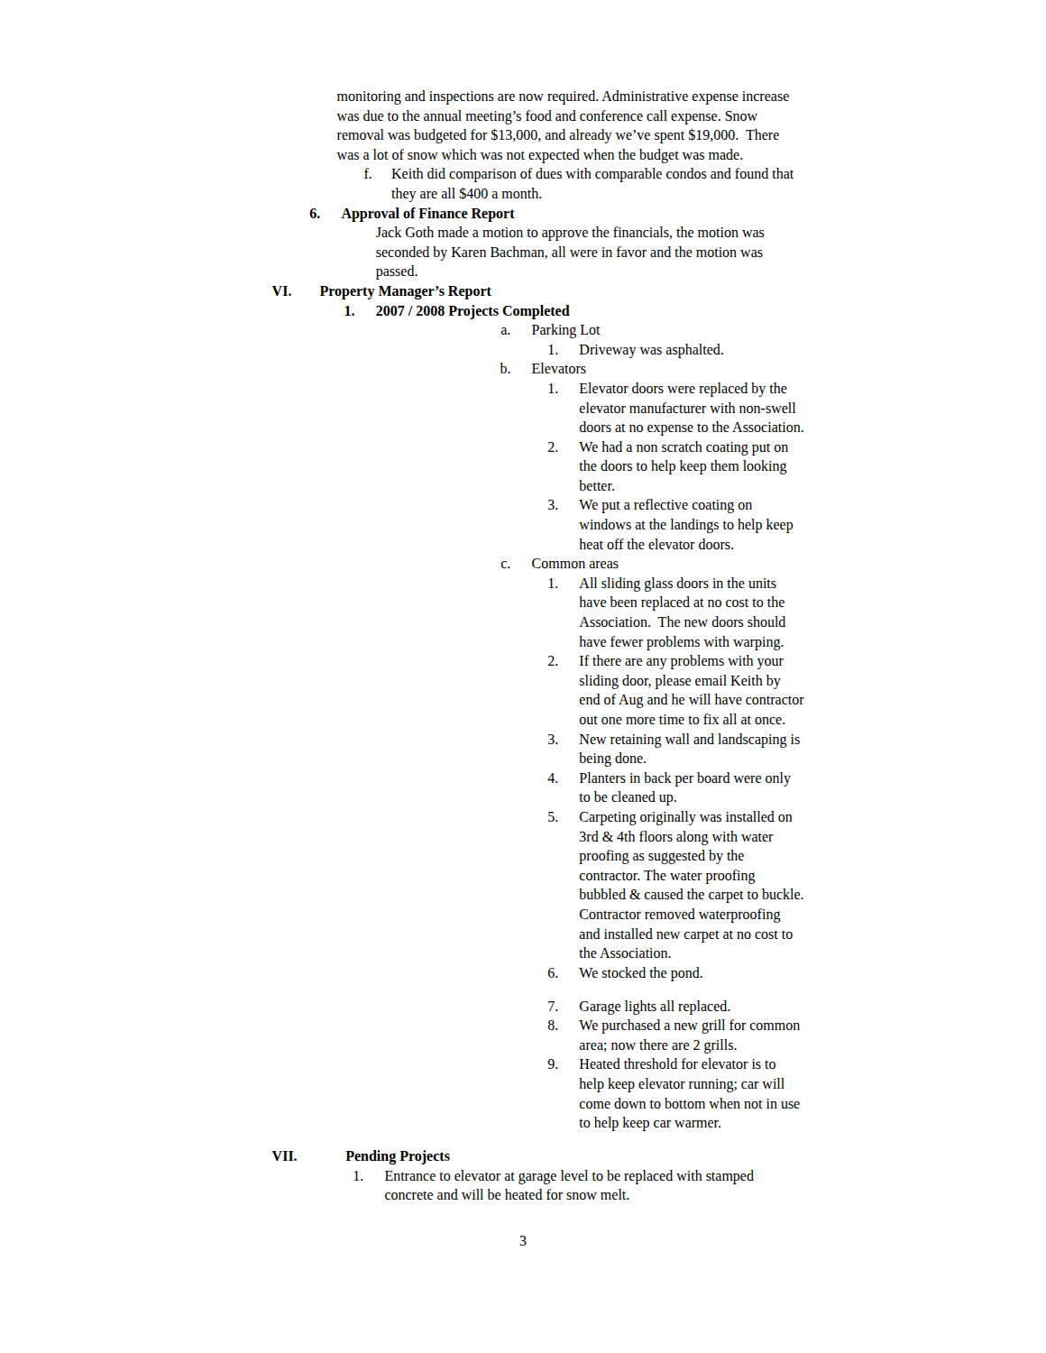monitoring and inspections are now required. Administrative expense increase was due to the annual meeting’s food and conference call expense. Snow removal was budgeted for $13,000, and already we’ve spent $19,000. There was a lot of snow which was not expected when the budget was made.
Keith did comparison of dues with comparable condos and found that they are all $400 a month.
Approval of Finance Report
Jack Goth made a motion to approve the financials, the motion was seconded by Karen Bachman, all were in favor and the motion was passed.
VI. Property Manager’s Report
2007 / 2008 Projects Completed
Parking Lot
Driveway was asphalted.
Elevators
Elevator doors were replaced by the elevator manufacturer with non-swell doors at no expense to the Association.
We had a non scratch coating put on the doors to help keep them looking better.
We put a reflective coating on windows at the landings to help keep heat off the elevator doors.
Common areas
All sliding glass doors in the units have been replaced at no cost to the Association. The new doors should have fewer problems with warping.
If there are any problems with your sliding door, please email Keith by end of Aug and he will have contractor out one more time to fix all at once.
New retaining wall and landscaping is being done.
Planters in back per board were only to be cleaned up.
Carpeting originally was installed on 3rd & 4th floors along with water proofing as suggested by the contractor. The water proofing bubbled & caused the carpet to buckle. Contractor removed waterproofing and installed new carpet at no cost to the Association.
We stocked the pond.
Garage lights all replaced.
We purchased a new grill for common area; now there are 2 grills.
Heated threshold for elevator is to help keep elevator running; car will come down to bottom when not in use to help keep car warmer.
VII. Pending Projects
Entrance to elevator at garage level to be replaced with stamped concrete and will be heated for snow melt.
3